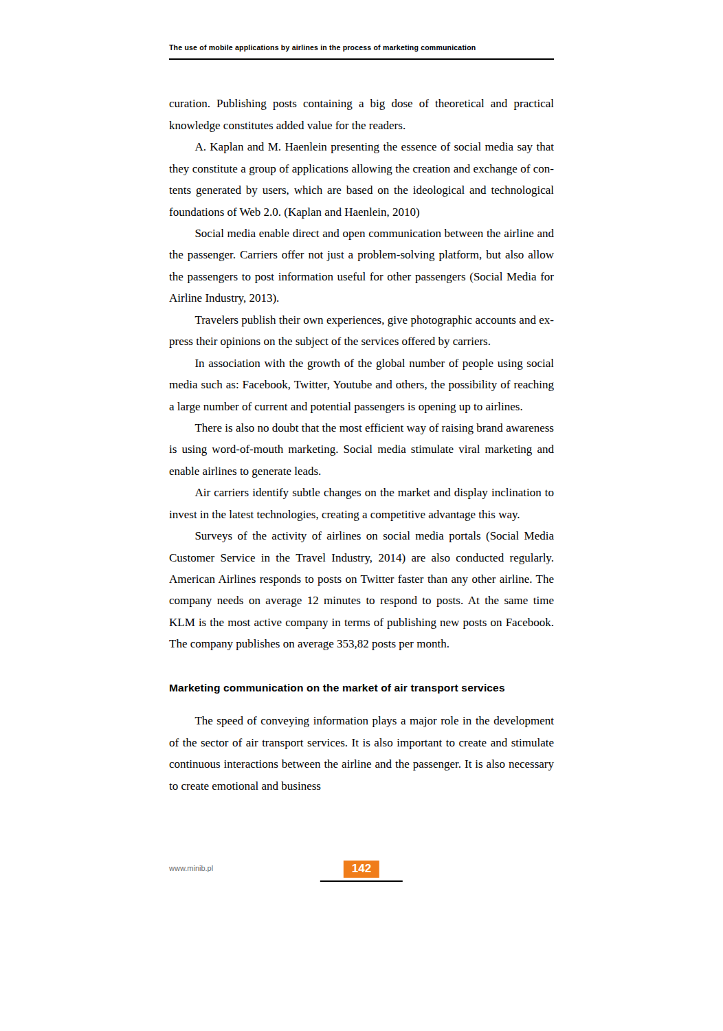The use of mobile applications by airlines in the process of marketing communication
curation. Publishing posts containing a big dose of theoretical and practical knowledge constitutes added value for the readers.
A. Kaplan and M. Haenlein presenting the essence of social media say that they constitute a group of applications allowing the creation and exchange of contents generated by users, which are based on the ideological and technological foundations of Web 2.0. (Kaplan and Haenlein, 2010)
Social media enable direct and open communication between the airline and the passenger. Carriers offer not just a problem-solving platform, but also allow the passengers to post information useful for other passengers (Social Media for Airline Industry, 2013).
Travelers publish their own experiences, give photographic accounts and express their opinions on the subject of the services offered by carriers.
In association with the growth of the global number of people using social media such as: Facebook, Twitter, Youtube and others, the possibility of reaching a large number of current and potential passengers is opening up to airlines.
There is also no doubt that the most efficient way of raising brand awareness is using word-of-mouth marketing. Social media stimulate viral marketing and enable airlines to generate leads.
Air carriers identify subtle changes on the market and display inclination to invest in the latest technologies, creating a competitive advantage this way.
Surveys of the activity of airlines on social media portals (Social Media Customer Service in the Travel Industry, 2014) are also conducted regularly. American Airlines responds to posts on Twitter faster than any other airline. The company needs on average 12 minutes to respond to posts. At the same time KLM is the most active company in terms of publishing new posts on Facebook. The company publishes on average 353,82 posts per month.
Marketing communication on the market of air transport services
The speed of conveying information plays a major role in the development of the sector of air transport services. It is also important to create and stimulate continuous interactions between the airline and the passenger. It is also necessary to create emotional and business
www.minib.pl
142